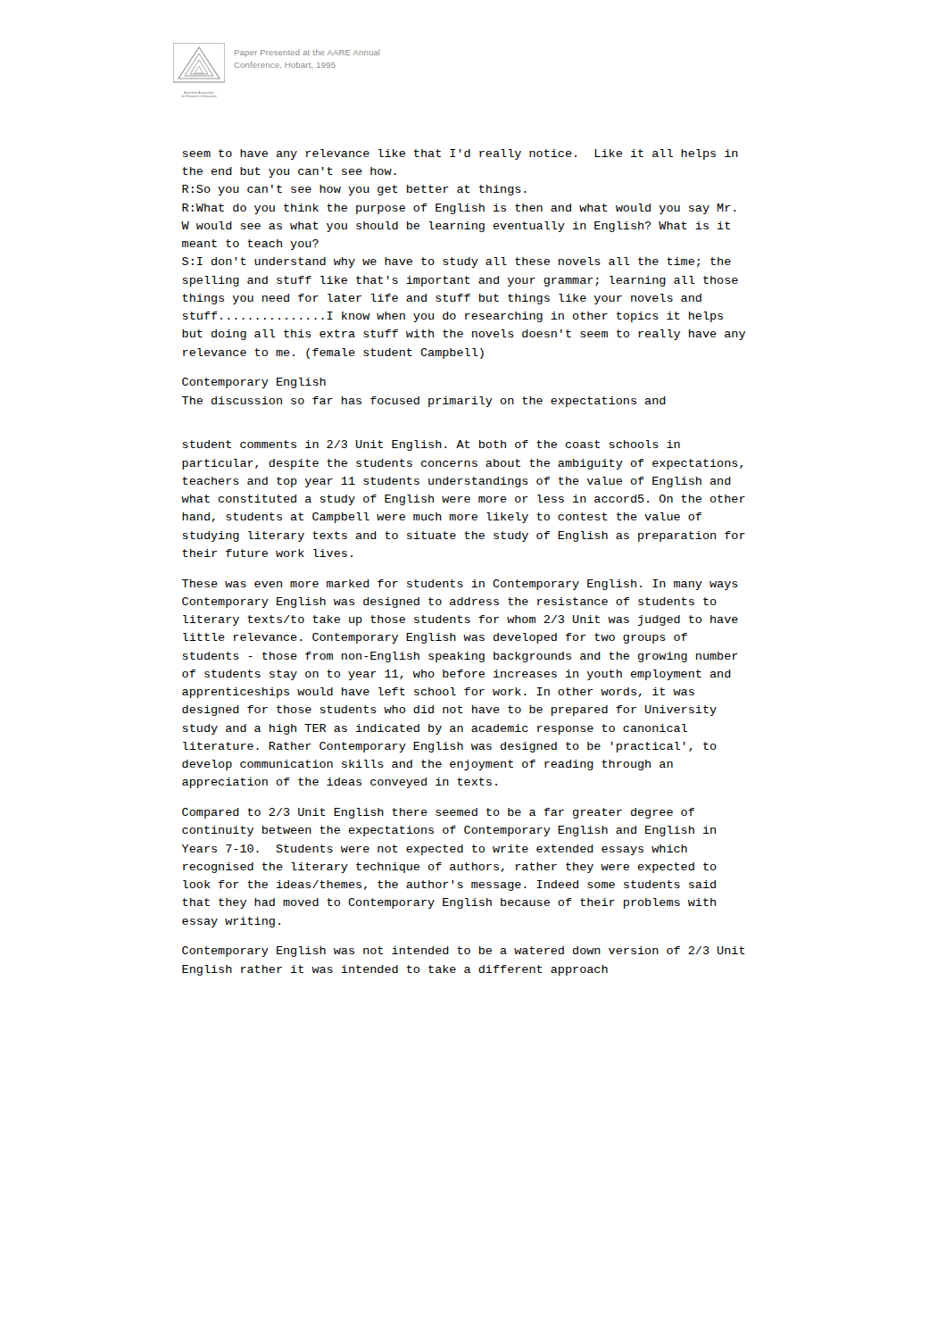Australian Association
for Research in Education
Paper Presented at the AARE Annual
Conference, Hobart, 1995
seem to have any relevance like that I'd really notice. Like it all helps in the end but you can't see how.
R:So you can't see how you get better at things.
R:What do you think the purpose of English is then and what would you say Mr. W would see as what you should be learning eventually in English? What is it meant to teach you?
S:I don't understand why we have to study all these novels all the time; the spelling and stuff like that's important and your grammar; learning all those things you need for later life and stuff but things like your novels and stuff...............I know when you do researching in other topics it helps but doing all this extra stuff with the novels doesn't seem to really have any relevance to me. (female student Campbell)
Contemporary English
The discussion so far has focused primarily on the expectations and
student comments in 2/3 Unit English. At both of the coast schools in particular, despite the students concerns about the ambiguity of expectations, teachers and top year 11 students understandings of the value of English and what constituted a study of English were more or less in accord5. On the other hand, students at Campbell were much more likely to contest the value of studying literary texts and to situate the study of English as preparation for their future work lives.
These was even more marked for students in Contemporary English. In many ways Contemporary English was designed to address the resistance of students to literary texts/to take up those students for whom 2/3 Unit was judged to have little relevance. Contemporary English was developed for two groups of students - those from non-English speaking backgrounds and the growing number of students stay on to year 11, who before increases in youth employment and apprenticeships would have left school for work. In other words, it was designed for those students who did not have to be prepared for University study and a high TER as indicated by an academic response to canonical literature. Rather Contemporary English was designed to be 'practical', to develop communication skills and the enjoyment of reading through an appreciation of the ideas conveyed in texts.
Compared to 2/3 Unit English there seemed to be a far greater degree of continuity between the expectations of Contemporary English and English in Years 7-10. Students were not expected to write extended essays which recognised the literary technique of authors, rather they were expected to look for the ideas/themes, the author's message. Indeed some students said that they had moved to Contemporary English because of their problems with essay writing.
Contemporary English was not intended to be a watered down version of 2/3 Unit English rather it was intended to take a different approach